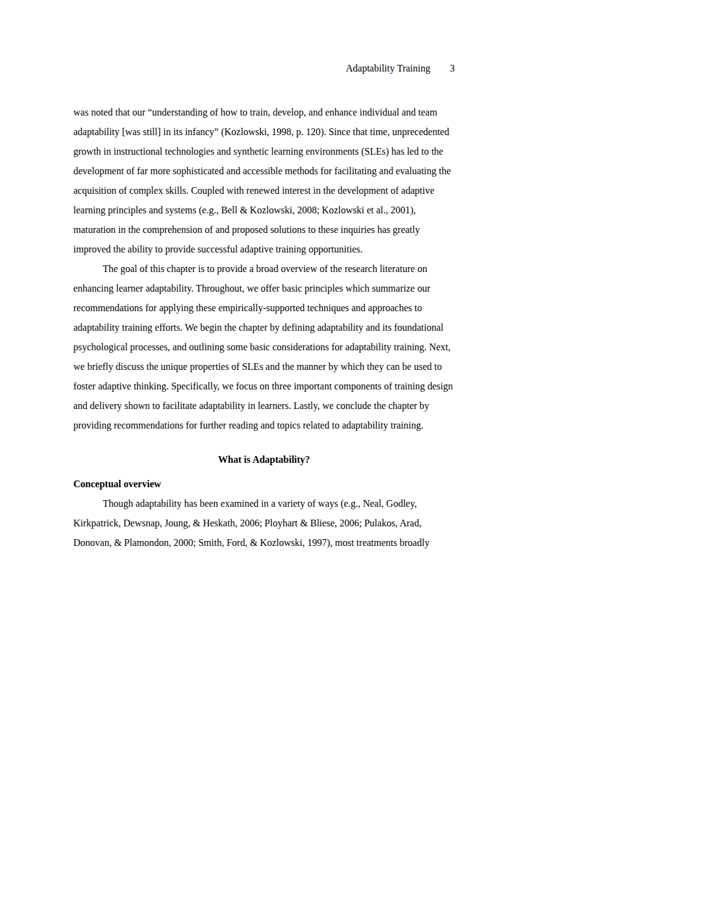Adaptability Training3
was noted that our “understanding of how to train, develop, and enhance individual and team adaptability [was still] in its infancy” (Kozlowski, 1998, p. 120). Since that time, unprecedented growth in instructional technologies and synthetic learning environments (SLEs) has led to the development of far more sophisticated and accessible methods for facilitating and evaluating the acquisition of complex skills. Coupled with renewed interest in the development of adaptive learning principles and systems (e.g., Bell & Kozlowski, 2008; Kozlowski et al., 2001), maturation in the comprehension of and proposed solutions to these inquiries has greatly improved the ability to provide successful adaptive training opportunities.
The goal of this chapter is to provide a broad overview of the research literature on enhancing learner adaptability. Throughout, we offer basic principles which summarize our recommendations for applying these empirically-supported techniques and approaches to adaptability training efforts. We begin the chapter by defining adaptability and its foundational psychological processes, and outlining some basic considerations for adaptability training. Next, we briefly discuss the unique properties of SLEs and the manner by which they can be used to foster adaptive thinking. Specifically, we focus on three important components of training design and delivery shown to facilitate adaptability in learners. Lastly, we conclude the chapter by providing recommendations for further reading and topics related to adaptability training.
What is Adaptability?
Conceptual overview
Though adaptability has been examined in a variety of ways (e.g., Neal, Godley, Kirkpatrick, Dewsnap, Joung, & Heskath, 2006; Ployhart & Bliese, 2006; Pulakos, Arad, Donovan, & Plamondon, 2000; Smith, Ford, & Kozlowski, 1997), most treatments broadly